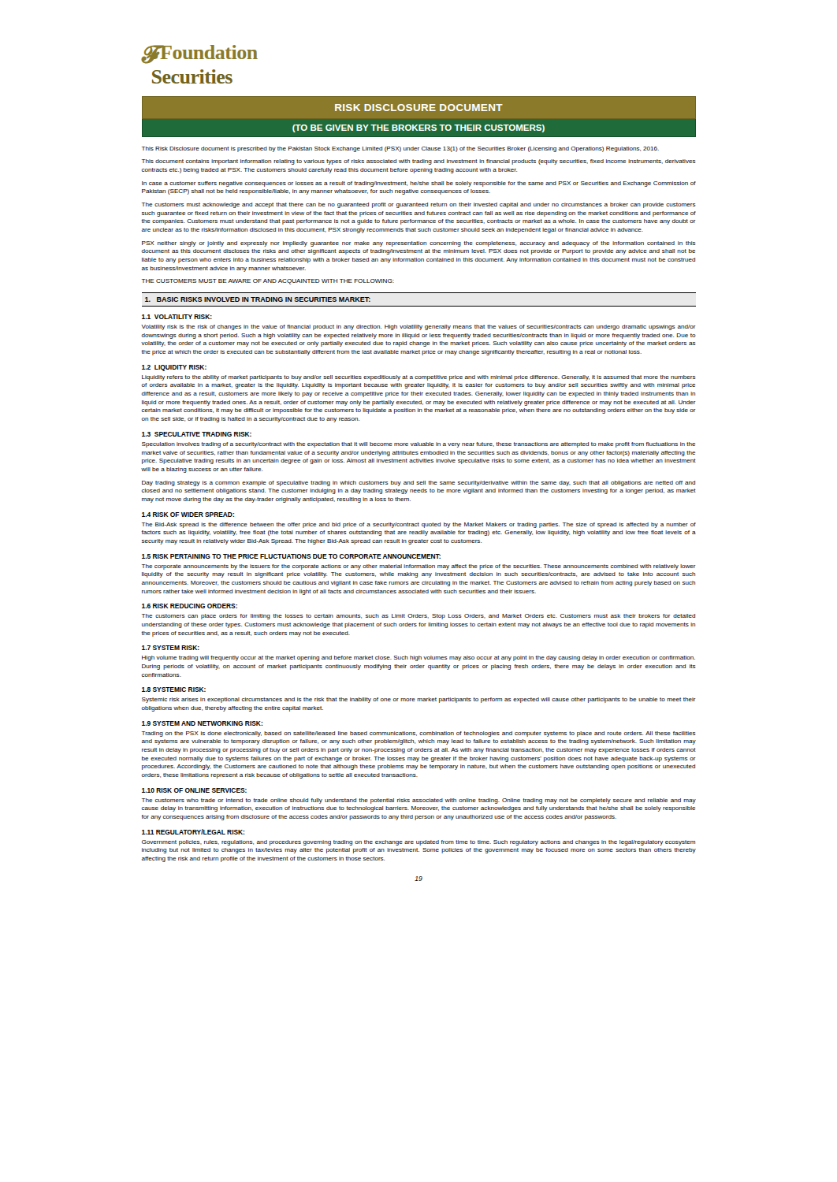𝓕Foundation Securities
RISK DISCLOSURE DOCUMENT
(TO BE GIVEN BY THE BROKERS TO THEIR CUSTOMERS)
This Risk Disclosure document is prescribed by the Pakistan Stock Exchange Limited (PSX) under Clause 13(1) of the Securities Broker (Licensing and Operations) Regulations, 2016.
This document contains important information relating to various types of risks associated with trading and investment in financial products (equity securities, fixed income instruments, derivatives contracts etc.) being traded at PSX. The customers should carefully read this document before opening trading account with a broker.
In case a customer suffers negative consequences or losses as a result of trading/investment, he/she shall be solely responsible for the same and PSX or Securities and Exchange Commission of Pakistan (SECP) shall not be held responsible/liable, in any manner whatsoever, for such negative consequences of losses.
The customers must acknowledge and accept that there can be no guaranteed profit or guaranteed return on their invested capital and under no circumstances a broker can provide customers such guarantee or fixed return on their investment in view of the fact that the prices of securities and futures contract can fall as well as rise depending on the market conditions and performance of the companies. Customers must understand that past performance is not a guide to future performance of the securities, contracts or market as a whole. In case the customers have any doubt or are unclear as to the risks/information disclosed in this document, PSX strongly recommends that such customer should seek an independent legal or financial advice in advance.
PSX neither singly or jointly and expressly nor impliedly guarantee nor make any representation concerning the completeness, accuracy and adequacy of the information contained in this document as this document discloses the risks and other significant aspects of trading/investment at the minimum level. PSX does not provide or Purport to provide any advice and shall not be liable to any person who enters into a business relationship with a broker based an any information contained in this document. Any information contained in this document must not be construed as business/investment advice in any manner whatsoever.
THE CUSTOMERS MUST BE AWARE OF AND ACQUAINTED WITH THE FOLLOWING:
1. BASIC RISKS INVOLVED IN TRADING IN SECURITIES MARKET:
1.1 VOLATILITY RISK:
Volatility risk is the risk of changes in the value of financial product in any direction. High volatility generally means that the values of securities/contracts can undergo dramatic upswings and/or downswings during a short period. Such a high volatility can be expected relatively more in illiquid or less frequently traded securities/contracts than in liquid or more frequently traded one. Due to volatility, the order of a customer may not be executed or only partially executed due to rapid change in the market prices. Such volatility can also cause price uncertainty of the market orders as the price at which the order is executed can be substantially different from the last available market price or may change significantly thereafter, resulting in a real or notional loss.
1.2 LIQUIDITY RISK:
Liquidity refers to the ability of market participants to buy and/or sell securities expeditiously at a competitive price and with minimal price difference. Generally, it is assumed that more the numbers of orders available in a market, greater is the liquidity. Liquidity is important because with greater liquidity, it is easier for customers to buy and/or sell securities swiftly and with minimal price difference and as a result, customers are more likely to pay or receive a competitive price for their executed trades. Generally, lower liquidity can be expected in thinly traded instruments than in liquid or more frequently traded ones. As a result, order of customer may only be partially executed, or may be executed with relatively greater price difference or may not be executed at all. Under certain market conditions, it may be difficult or impossible for the customers to liquidate a position in the market at a reasonable price, when there are no outstanding orders either on the buy side or on the sell side, or if trading is halted in a security/contract due to any reason.
1.3 SPECULATIVE TRADING RISK:
Speculation involves trading of a security/contract with the expectation that it will become more valuable in a very near future, these transactions are attempted to make profit from fluctuations in the market valve of securities, rather than fundamental value of a security and/or underlying attributes embodied in the securities such as dividends, bonus or any other factor(s) materially affecting the price. Speculative trading results in an uncertain degree of gain or loss. Almost all investment activities involve speculative risks to some extent, as a customer has no idea whether an investment will be a blazing success or an utter failure.
Day trading strategy is a common example of speculative trading in which customers buy and sell the same security/derivative within the same day, such that all obligations are netted off and closed and no settlement obligations stand. The customer indulging in a day trading strategy needs to be more vigilant and informed than the customers investing for a longer period, as market may not move during the day as the day-trader originally anticipated, resulting in a loss to them.
1.4 RISK OF WIDER SPREAD:
The Bid-Ask spread is the difference between the offer price and bid price of a security/contract quoted by the Market Makers or trading parties. The size of spread is affected by a number of factors such as liquidity, volatility, free float (the total number of shares outstanding that are readily available for trading) etc. Generally, low liquidity, high volatility and low free float levels of a security may result in relatively wider Bid-Ask Spread. The higher Bid-Ask spread can result in greater cost to customers.
1.5 RISK PERTAINING TO THE PRICE FLUCTUATIONS DUE TO CORPORATE ANNOUNCEMENT:
The corporate announcements by the issuers for the corporate actions or any other material information may affect the price of the securities. These announcements combined with relatively lower liquidity of the security may result in significant price volatility. The customers, while making any investment decision in such securities/contracts, are advised to take into account such announcements. Moreover, the customers should be cautious and vigilant in case fake rumors are circulating in the market. The Customers are advised to refrain from acting purely based on such rumors rather take well informed investment decision in light of all facts and circumstances associated with such securities and their issuers.
1.6 RISK REDUCING ORDERS:
The customers can place orders for limiting the losses to certain amounts, such as Limit Orders, Stop Loss Orders, and Market Orders etc. Customers must ask their brokers for detailed understanding of these order types. Customers must acknowledge that placement of such orders for limiting losses to certain extent may not always be an effective tool due to rapid movements in the prices of securities and, as a result, such orders may not be executed.
1.7 SYSTEM RISK:
High volume trading will frequently occur at the market opening and before market close. Such high volumes may also occur at any point in the day causing delay in order execution or confirmation. During periods of volatility, on account of market participants continuously modifying their order quantity or prices or placing fresh orders, there may be delays in order execution and its confirmations.
1.8 SYSTEMIC RISK:
Systemic risk arises in exceptional circumstances and is the risk that the inability of one or more market participants to perform as expected will cause other participants to be unable to meet their obligations when due, thereby affecting the entire capital market.
1.9 SYSTEM AND NETWORKING RISK:
Trading on the PSX is done electronically, based on satellite/leased line based communications, combination of technologies and computer systems to place and route orders. All these facilities and systems are vulnerable to temporary disruption or failure, or any such other problem/glitch, which may lead to failure to establish access to the trading system/network. Such limitation may result in delay in processing or processing of buy or sell orders in part only or non-processing of orders at all. As with any financial transaction, the customer may experience losses if orders cannot be executed normally due to systems failures on the part of exchange or broker. The losses may be greater if the broker having customers' position does not have adequate back-up systems or procedures. Accordingly, the Customers are cautioned to note that although these problems may be temporary in nature, but when the customers have outstanding open positions or unexecuted orders, these limitations represent a risk because of obligations to settle all executed transactions.
1.10 RISK OF ONLINE SERVICES:
The customers who trade or intend to trade online should fully understand the potential risks associated with online trading. Online trading may not be completely secure and reliable and may cause delay in transmitting information, execution of instructions due to technological barriers. Moreover, the customer acknowledges and fully understands that he/she shall be solely responsible for any consequences arising from disclosure of the access codes and/or passwords to any third person or any unauthorized use of the access codes and/or passwords.
1.11 REGULATORY/LEGAL RISK:
Government policies, rules, regulations, and procedures governing trading on the exchange are updated from time to time. Such regulatory actions and changes in the legal/regulatory ecosystem including but not limited to changes in tax/levies may alter the potential profit of an investment. Some policies of the government may be focused more on some sectors than others thereby affecting the risk and return profile of the investment of the customers in those sectors.
19